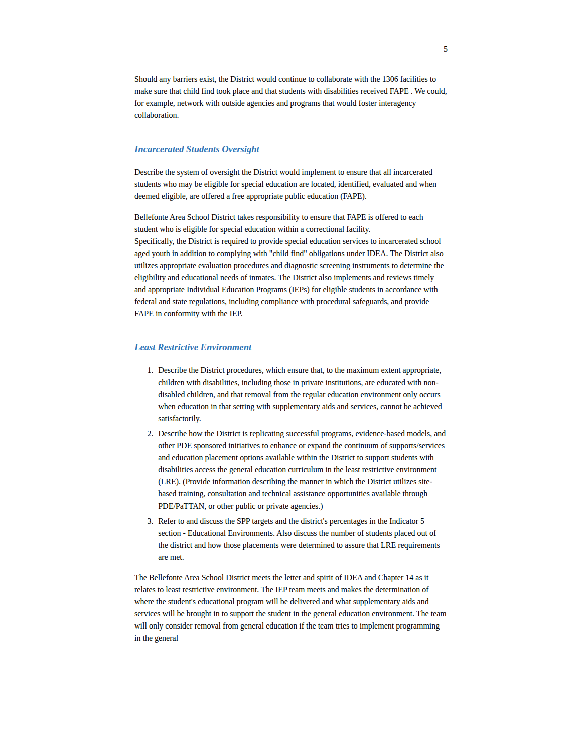5
Should any barriers exist, the District would continue to collaborate with the 1306 facilities to make sure that child find took place and that students with disabilities received FAPE . We could, for example, network with outside agencies and programs that would foster interagency collaboration.
Incarcerated Students Oversight
Describe the system of oversight the District would implement to ensure that all incarcerated students who may be eligible for special education are located, identified, evaluated and when deemed eligible, are offered a free appropriate public education (FAPE).
Bellefonte Area School District takes responsibility to ensure that FAPE is offered to each student who is eligible for special education within a correctional facility.
Specifically, the District is required to provide special education services to incarcerated school aged youth in addition to complying with "child find" obligations under IDEA. The District also utilizes appropriate evaluation procedures and diagnostic screening instruments to determine the eligibility and educational needs of inmates. The District also implements and reviews timely and appropriate Individual Education Programs (IEPs) for eligible students in accordance with federal and state regulations, including compliance with procedural safeguards, and provide FAPE in conformity with the IEP.
Least Restrictive Environment
Describe the District procedures, which ensure that, to the maximum extent appropriate, children with disabilities, including those in private institutions, are educated with non-disabled children, and that removal from the regular education environment only occurs when education in that setting with supplementary aids and services, cannot be achieved satisfactorily.
Describe how the District is replicating successful programs, evidence-based models, and other PDE sponsored initiatives to enhance or expand the continuum of supports/services and education placement options available within the District to support students with disabilities access the general education curriculum in the least restrictive environment (LRE). (Provide information describing the manner in which the District utilizes site-based training, consultation and technical assistance opportunities available through PDE/PaTTAN, or other public or private agencies.)
Refer to and discuss the SPP targets and the district's percentages in the Indicator 5 section - Educational Environments. Also discuss the number of students placed out of the district and how those placements were determined to assure that LRE requirements are met.
The Bellefonte Area School District meets the letter and spirit of IDEA and Chapter 14 as it relates to least restrictive environment. The IEP team meets and makes the determination of where the student's educational program will be delivered and what supplementary aids and services will be brought in to support the student in the general education environment. The team will only consider removal from general education if the team tries to implement programming in the general